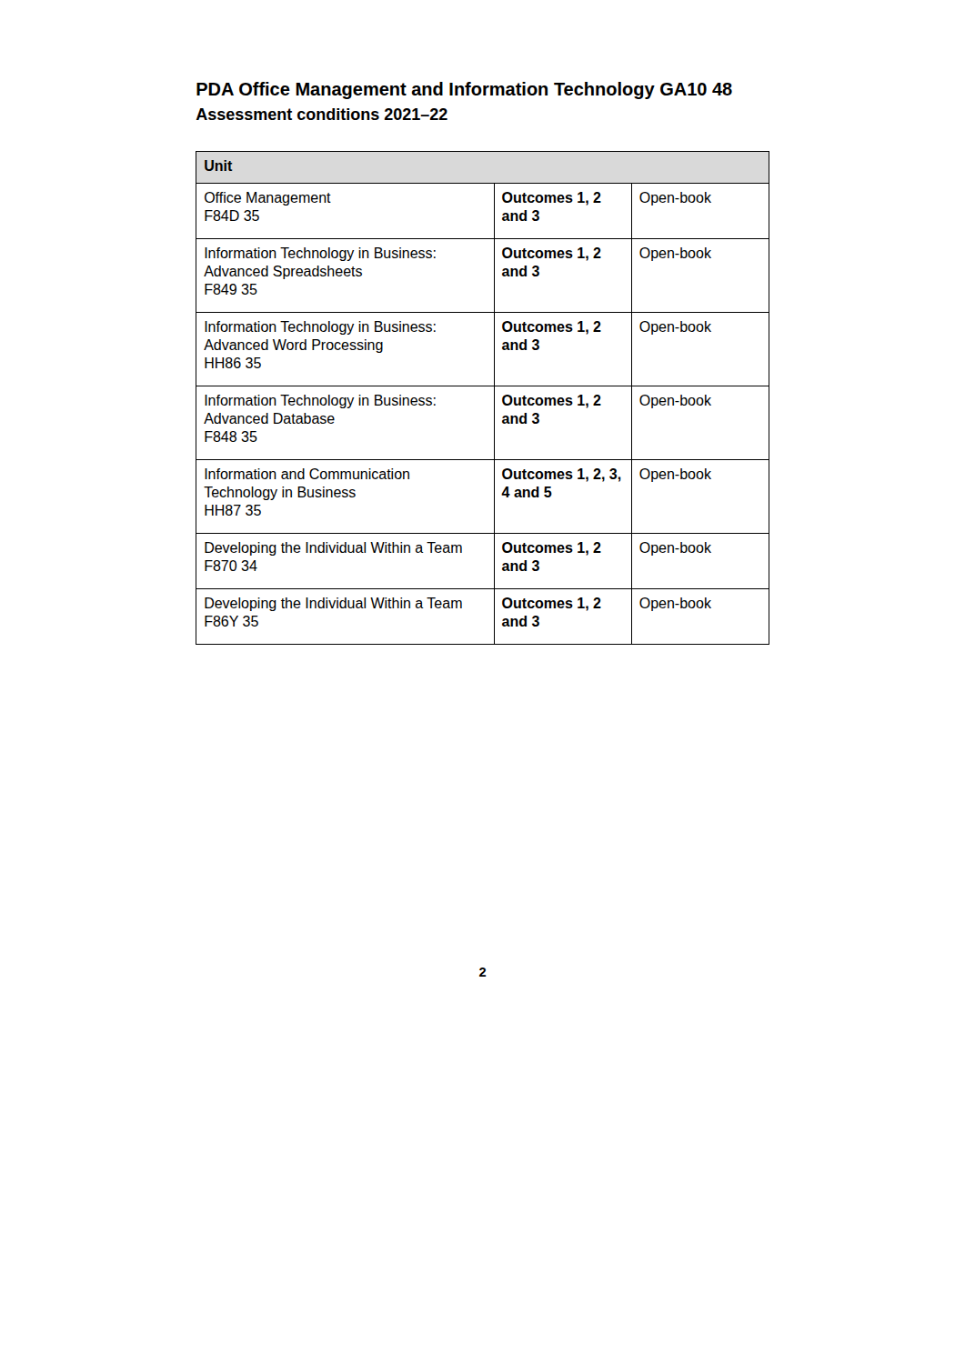PDA Office Management and Information Technology GA10 48
Assessment conditions 2021–22
| Unit |
| --- |
| Office Management F84D 35 | Outcomes 1, 2 and 3 | Open-book |
| Information Technology in Business: Advanced Spreadsheets F849 35 | Outcomes 1, 2 and 3 | Open-book |
| Information Technology in Business: Advanced Word Processing HH86 35 | Outcomes 1, 2 and 3 | Open-book |
| Information Technology in Business: Advanced Database F848 35 | Outcomes 1, 2 and 3 | Open-book |
| Information and Communication Technology in Business HH87 35 | Outcomes 1, 2, 3, 4 and 5 | Open-book |
| Developing the Individual Within a Team F870 34 | Outcomes 1, 2 and 3 | Open-book |
| Developing the Individual Within a Team F86Y 35 | Outcomes 1, 2 and 3 | Open-book |
2